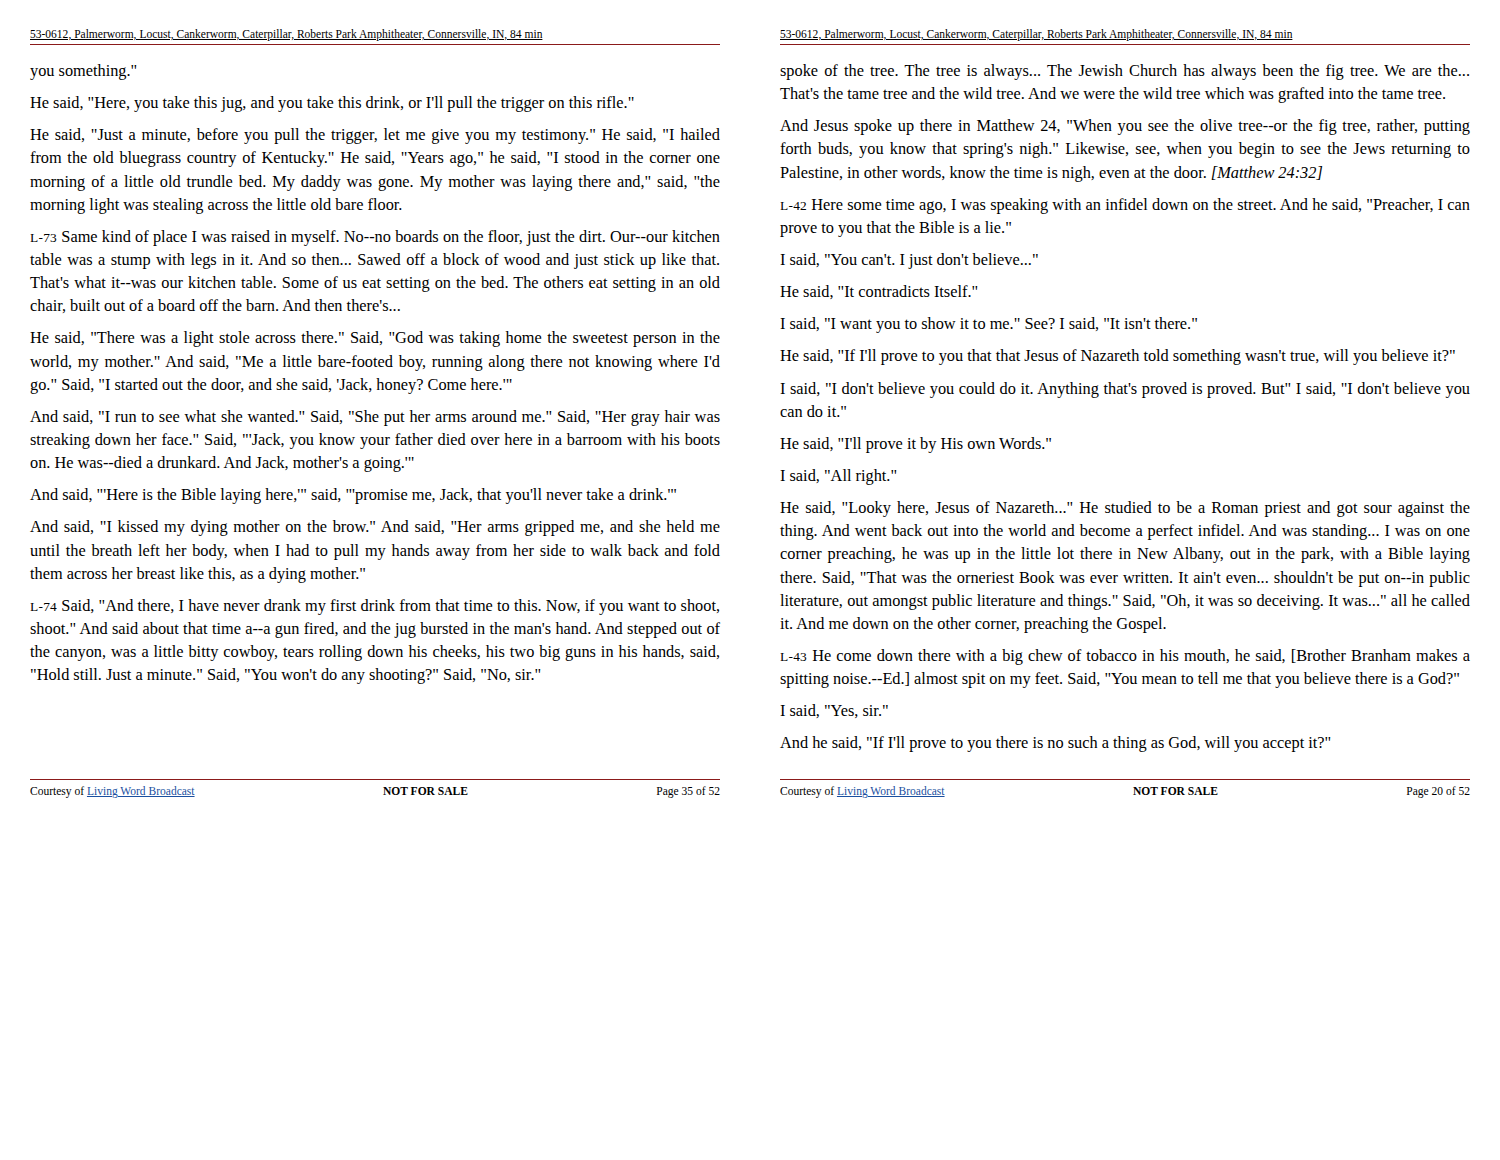53-0612, Palmerworm, Locust, Cankerworm, Caterpillar, Roberts Park Amphitheater, Connersville, IN, 84 min
you something."
He said, "Here, you take this jug, and you take this drink, or I'll pull the trigger on this rifle."
He said, "Just a minute, before you pull the trigger, let me give you my testimony." He said, "I hailed from the old bluegrass country of Kentucky." He said, "Years ago," he said, "I stood in the corner one morning of a little old trundle bed. My daddy was gone. My mother was laying there and," said, "the morning light was stealing across the little old bare floor.
L-73 Same kind of place I was raised in myself. No--no boards on the floor, just the dirt. Our--our kitchen table was a stump with legs in it. And so then... Sawed off a block of wood and just stick up like that. That's what it--was our kitchen table. Some of us eat setting on the bed. The others eat setting in an old chair, built out of a board off the barn. And then there's...
He said, "There was a light stole across there." Said, "God was taking home the sweetest person in the world, my mother." And said, "Me a little bare-footed boy, running along there not knowing where I'd go." Said, "I started out the door, and she said, 'Jack, honey? Come here.'"
And said, "I run to see what she wanted." Said, "She put her arms around me." Said, "Her gray hair was streaking down her face." Said, "'Jack, you know your father died over here in a barroom with his boots on. He was--died a drunkard. And Jack, mother's a going.'"
And said, "'Here is the Bible laying here,'" said, "'promise me, Jack, that you'll never take a drink.'"
And said, "I kissed my dying mother on the brow." And said, "Her arms gripped me, and she held me until the breath left her body, when I had to pull my hands away from her side to walk back and fold them across her breast like this, as a dying mother."
L-74 Said, "And there, I have never drank my first drink from that time to this. Now, if you want to shoot, shoot." And said about that time a--a gun fired, and the jug bursted in the man's hand. And stepped out of the canyon, was a little bitty cowboy, tears rolling down his cheeks, his two big guns in his hands, said, "Hold still. Just a minute." Said, "You won't do any shooting?" Said, "No, sir."
Courtesy of Living Word Broadcast NOT FOR SALE Page 35 of 52
53-0612, Palmerworm, Locust, Cankerworm, Caterpillar, Roberts Park Amphitheater, Connersville, IN, 84 min
spoke of the tree. The tree is always... The Jewish Church has always been the fig tree. We are the... That's the tame tree and the wild tree. And we were the wild tree which was grafted into the tame tree.
And Jesus spoke up there in Matthew 24, "When you see the olive tree--or the fig tree, rather, putting forth buds, you know that spring's nigh." Likewise, see, when you begin to see the Jews returning to Palestine, in other words, know the time is nigh, even at the door. [Matthew 24:32]
L-42 Here some time ago, I was speaking with an infidel down on the street. And he said, "Preacher, I can prove to you that the Bible is a lie."
I said, "You can't. I just don't believe..."
He said, "It contradicts Itself."
I said, "I want you to show it to me." See? I said, "It isn't there."
He said, "If I'll prove to you that that Jesus of Nazareth told something wasn't true, will you believe it?"
I said, "I don't believe you could do it. Anything that's proved is proved. But" I said, "I don't believe you can do it."
He said, "I'll prove it by His own Words."
I said, "All right."
He said, "Looky here, Jesus of Nazareth..." He studied to be a Roman priest and got sour against the thing. And went back out into the world and become a perfect infidel. And was standing... I was on one corner preaching, he was up in the little lot there in New Albany, out in the park, with a Bible laying there. Said, "That was the orneriest Book was ever written. It ain't even... shouldn't be put on--in public literature, out amongst public literature and things." Said, "Oh, it was so deceiving. It was..." all he called it. And me down on the other corner, preaching the Gospel.
L-43 He come down there with a big chew of tobacco in his mouth, he said, [Brother Branham makes a spitting noise.--Ed.] almost spit on my feet. Said, "You mean to tell me that you believe there is a God?"
I said, "Yes, sir."
And he said, "If I'll prove to you there is no such a thing as God, will you accept it?"
Courtesy of Living Word Broadcast NOT FOR SALE Page 20 of 52